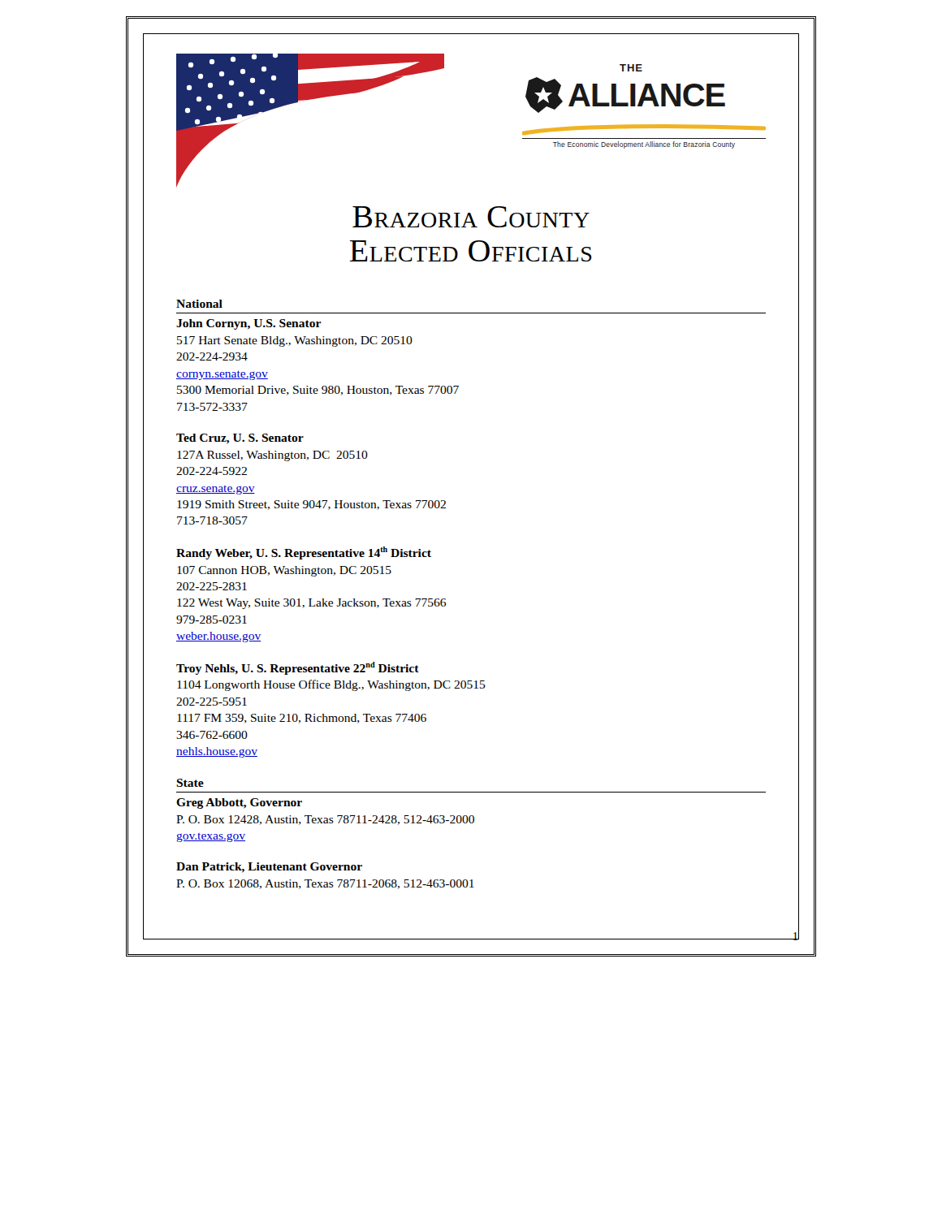THE
ALLIANCE
The Economic Development Alliance for Brazoria County
Brazoria CountyElected Officials
National
John Cornyn, U.S. Senator
517 Hart Senate Bldg., Washington, DC 20510
202-224-2934
cornyn.senate.gov
5300 Memorial Drive, Suite 980, Houston, Texas 77007
713-572-3337
Ted Cruz, U. S. Senator
127A Russel, Washington, DC 20510
202-224-5922
cruz.senate.gov
1919 Smith Street, Suite 9047, Houston, Texas 77002
713-718-3057
Randy Weber, U. S. Representative 14th District
107 Cannon HOB, Washington, DC 20515
202-225-2831
122 West Way, Suite 301, Lake Jackson, Texas 77566
979-285-0231
weber.house.gov
Troy Nehls, U. S. Representative 22nd District
1104 Longworth House Office Bldg., Washington, DC 20515
202-225-5951
1117 FM 359, Suite 210, Richmond, Texas 77406
346-762-6600
nehls.house.gov
State
Greg Abbott, Governor
P. O. Box 12428, Austin, Texas 78711-2428, 512-463-2000
gov.texas.gov
Dan Patrick, Lieutenant Governor
P. O. Box 12068, Austin, Texas 78711-2068, 512-463-0001
1